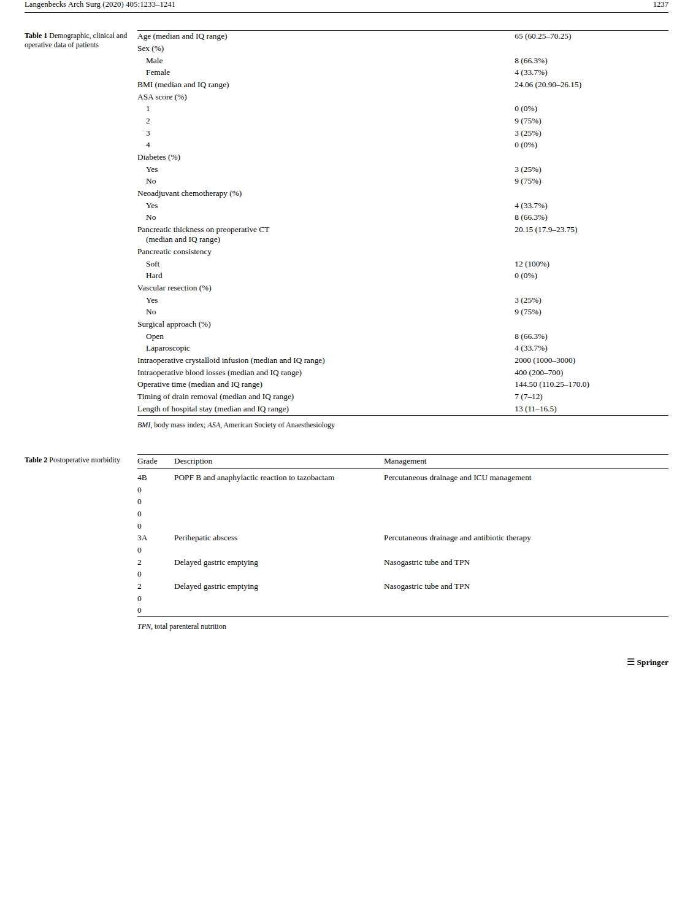Langenbecks Arch Surg (2020) 405:1233–1241 1237
Table 1 Demographic, clinical and operative data of patients
| Age (median and IQ range) | 65 (60.25–70.25) |
| Sex (%) | |
| Male | 8 (66.3%) |
| Female | 4 (33.7%) |
| BMI (median and IQ range) | 24.06 (20.90–26.15) |
| ASA score (%) | |
| 1 | 0 (0%) |
| 2 | 9 (75%) |
| 3 | 3 (25%) |
| 4 | 0 (0%) |
| Diabetes (%) | |
| Yes | 3 (25%) |
| No | 9 (75%) |
| Neoadjuvant chemotherapy (%) | |
| Yes | 4 (33.7%) |
| No | 8 (66.3%) |
| Pancreatic thickness on preoperative CT (median and IQ range) | 20.15 (17.9–23.75) |
| Pancreatic consistency | |
| Soft | 12 (100%) |
| Hard | 0 (0%) |
| Vascular resection (%) | |
| Yes | 3 (25%) |
| No | 9 (75%) |
| Surgical approach (%) | |
| Open | 8 (66.3%) |
| Laparoscopic | 4 (33.7%) |
| Intraoperative crystalloid infusion (median and IQ range) | 2000 (1000–3000) |
| Intraoperative blood losses (median and IQ range) | 400 (200–700) |
| Operative time (median and IQ range) | 144.50 (110.25–170.0) |
| Timing of drain removal (median and IQ range) | 7 (7–12) |
| Length of hospital stay (median and IQ range) | 13 (11–16.5) |
BMI, body mass index; ASA, American Society of Anaesthesiology
Table 2 Postoperative morbidity
| Grade | Description | Management |
| --- | --- | --- |
| 4B | POPF B and anaphylactic reaction to tazobactam | Percutaneous drainage and ICU management |
| 0 | | |
| 0 | | |
| 0 | | |
| 0 | | |
| 3A | Perihepatic abscess | Percutaneous drainage and antibiotic therapy |
| 0 | | |
| 2 | Delayed gastric emptying | Nasogastric tube and TPN |
| 0 | | |
| 2 | Delayed gastric emptying | Nasogastric tube and TPN |
| 0 | | |
| 0 | | |
TPN, total parenteral nutrition
☰Springer